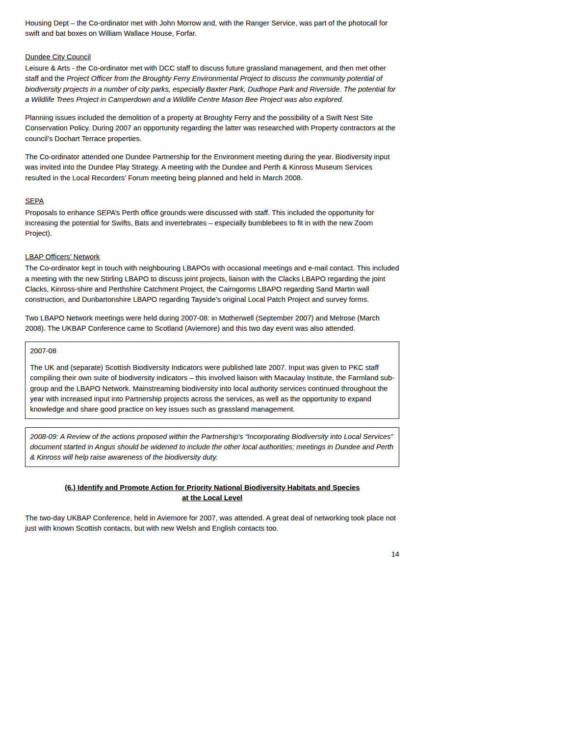Housing Dept – the Co-ordinator met with John Morrow and, with the Ranger Service, was part of the photocall for swift and bat boxes on William Wallace House, Forfar.
Dundee City Council
Leisure & Arts - the Co-ordinator met with DCC staff to discuss future grassland management, and then met other staff and the Project Officer from the Broughty Ferry Environmental Project to discuss the community potential of biodiversity projects in a number of city parks, especially Baxter Park, Dudhope Park and Riverside. The potential for a Wildlife Trees Project in Camperdown and a Wildlife Centre Mason Bee Project was also explored.
Planning issues included the demolition of a property at Broughty Ferry and the possibility of a Swift Nest Site Conservation Policy. During 2007 an opportunity regarding the latter was researched with Property contractors at the council’s Dochart Terrace properties.
The Co-ordinator attended one Dundee Partnership for the Environment meeting during the year. Biodiversity input was invited into the Dundee Play Strategy. A meeting with the Dundee and Perth & Kinross Museum Services resulted in the Local Recorders’ Forum meeting being planned and held in March 2008.
SEPA
Proposals to enhance SEPA’s Perth office grounds were discussed with staff. This included the opportunity for increasing the potential for Swifts, Bats and invertebrates – especially bumblebees to fit in with the new Zoom Project).
LBAP Officers’ Network
The Co-ordinator kept in touch with neighbouring LBAPOs with occasional meetings and e-mail contact. This included a meeting with the new Stirling LBAPO to discuss joint projects, liaison with the Clacks LBAPO regarding the joint Clacks, Kinross-shire and Perthshire Catchment Project, the Cairngorms LBAPO regarding Sand Martin wall construction, and Dunbartonshire LBAPO regarding Tayside’s original Local Patch Project and survey forms.
Two LBAPO Network meetings were held during 2007-08: in Motherwell (September 2007) and Melrose (March 2008). The UKBAP Conference came to Scotland (Aviemore) and this two day event was also attended.
2007-08
The UK and (separate) Scottish Biodiversity Indicators were published late 2007. Input was given to PKC staff compiling their own suite of biodiversity indicators – this involved liaison with Macaulay Institute, the Farmland sub-group and the LBAPO Network. Mainstreaming biodiversity into local authority services continued throughout the year with increased input into Partnership projects across the services, as well as the opportunity to expand knowledge and share good practice on key issues such as grassland management.
2008-09: A Review of the actions proposed within the Partnership’s “Incorporating Biodiversity into Local Services” document started in Angus should be widened to include the other local authorities; meetings in Dundee and Perth & Kinross will help raise awareness of the biodiversity duty.
(6.) Identify and Promote Action for Priority National Biodiversity Habitats and Species
at the Local Level
The two-day UKBAP Conference, held in Aviemore for 2007, was attended. A great deal of networking took place not just with known Scottish contacts, but with new Welsh and English contacts too.
14